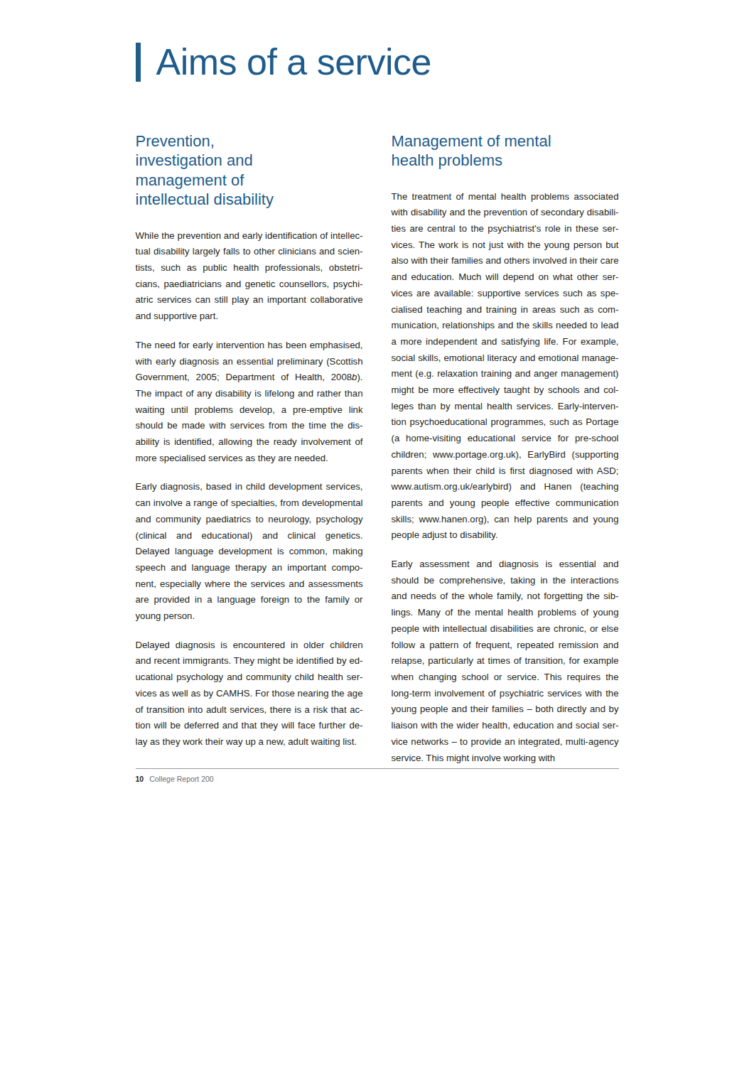Aims of a service
Prevention,
investigation and
management of
intellectual disability
While the prevention and early identification of intellectual disability largely falls to other clinicians and scientists, such as public health professionals, obstetricians, paediatricians and genetic counsellors, psychiatric services can still play an important collaborative and supportive part.
The need for early intervention has been emphasised, with early diagnosis an essential preliminary (Scottish Government, 2005; Department of Health, 2008b). The impact of any disability is lifelong and rather than waiting until problems develop, a pre-emptive link should be made with services from the time the disability is identified, allowing the ready involvement of more specialised services as they are needed.
Early diagnosis, based in child development services, can involve a range of specialties, from developmental and community paediatrics to neurology, psychology (clinical and educational) and clinical genetics. Delayed language development is common, making speech and language therapy an important component, especially where the services and assessments are provided in a language foreign to the family or young person.
Delayed diagnosis is encountered in older children and recent immigrants. They might be identified by educational psychology and community child health services as well as by CAMHS. For those nearing the age of transition into adult services, there is a risk that action will be deferred and that they will face further delay as they work their way up a new, adult waiting list.
Management of mental
health problems
The treatment of mental health problems associated with disability and the prevention of secondary disabilities are central to the psychiatrist's role in these services. The work is not just with the young person but also with their families and others involved in their care and education. Much will depend on what other services are available: supportive services such as specialised teaching and training in areas such as communication, relationships and the skills needed to lead a more independent and satisfying life. For example, social skills, emotional literacy and emotional management (e.g. relaxation training and anger management) might be more effectively taught by schools and colleges than by mental health services. Early-intervention psychoeducational programmes, such as Portage (a home-visiting educational service for pre-school children; www.portage.org.uk), EarlyBird (supporting parents when their child is first diagnosed with ASD; www.autism.org.uk/earlybird) and Hanen (teaching parents and young people effective communication skills; www.hanen.org), can help parents and young people adjust to disability.
Early assessment and diagnosis is essential and should be comprehensive, taking in the interactions and needs of the whole family, not forgetting the siblings. Many of the mental health problems of young people with intellectual disabilities are chronic, or else follow a pattern of frequent, repeated remission and relapse, particularly at times of transition, for example when changing school or service. This requires the long-term involvement of psychiatric services with the young people and their families – both directly and by liaison with the wider health, education and social service networks – to provide an integrated, multi-agency service. This might involve working with
10 College Report 200